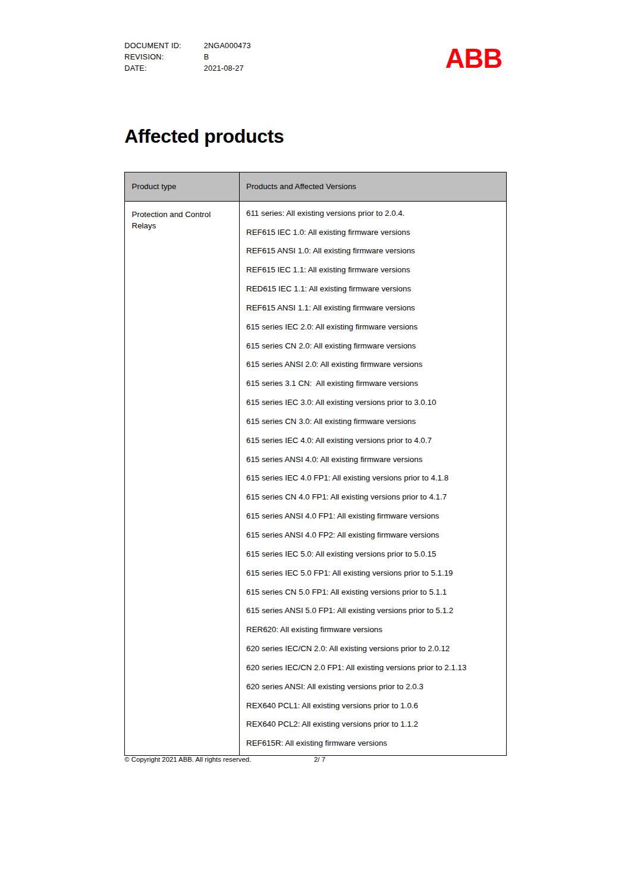| DOCUMENT ID: | 2NGA000473 |
| REVISION: | B |
| DATE: | 2021-08-27 |
ABB
Affected products
| Product type | Products and Affected Versions |
| --- | --- |
| Protection and Control Relays | 611 series: All existing versions prior to 2.0.4. REF615 IEC 1.0: All existing firmware versions REF615 ANSI 1.0: All existing firmware versions REF615 IEC 1.1: All existing firmware versions RED615 IEC 1.1: All existing firmware versions REF615 ANSI 1.1: All existing firmware versions 615 series IEC 2.0: All existing firmware versions 615 series CN 2.0: All existing firmware versions 615 series ANSI 2.0: All existing firmware versions 615 series 3.1 CN: All existing firmware versions 615 series IEC 3.0: All existing versions prior to 3.0.10 615 series CN 3.0: All existing firmware versions 615 series IEC 4.0: All existing versions prior to 4.0.7 615 series ANSI 4.0: All existing firmware versions 615 series IEC 4.0 FP1: All existing versions prior to 4.1.8 615 series CN 4.0 FP1: All existing versions prior to 4.1.7 615 series ANSI 4.0 FP1: All existing firmware versions 615 series ANSI 4.0 FP2: All existing firmware versions 615 series IEC 5.0: All existing versions prior to 5.0.15 615 series IEC 5.0 FP1: All existing versions prior to 5.1.19 615 series CN 5.0 FP1: All existing versions prior to 5.1.1 615 series ANSI 5.0 FP1: All existing versions prior to 5.1.2 RER620: All existing firmware versions 620 series IEC/CN 2.0: All existing versions prior to 2.0.12 620 series IEC/CN 2.0 FP1: All existing versions prior to 2.1.13 620 series ANSI: All existing versions prior to 2.0.3 REX640 PCL1: All existing versions prior to 1.0.6 REX640 PCL2: All existing versions prior to 1.1.2 REF615R: All existing firmware versions |
© Copyright 2021 ABB. All rights reserved. 2/ 7